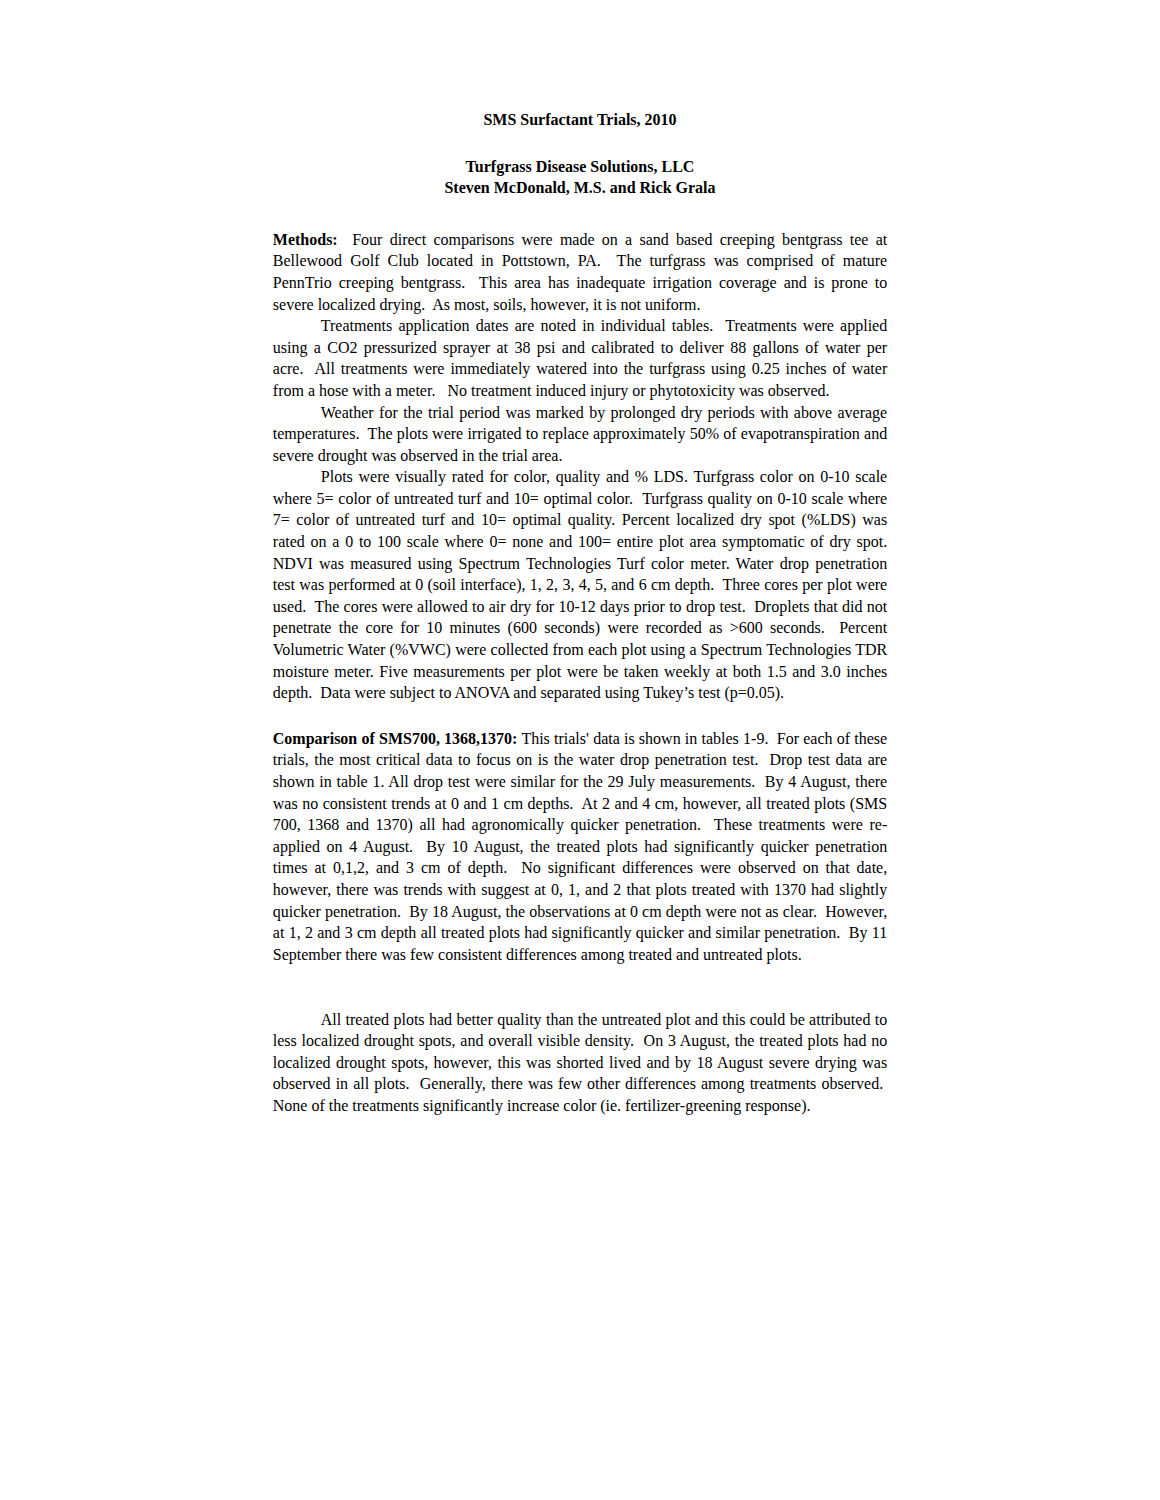SMS Surfactant Trials, 2010
Turfgrass Disease Solutions, LLC
Steven McDonald, M.S. and Rick Grala
Methods: Four direct comparisons were made on a sand based creeping bentgrass tee at Bellewood Golf Club located in Pottstown, PA. The turfgrass was comprised of mature PennTrio creeping bentgrass. This area has inadequate irrigation coverage and is prone to severe localized drying. As most, soils, however, it is not uniform.
Treatments application dates are noted in individual tables. Treatments were applied using a CO2 pressurized sprayer at 38 psi and calibrated to deliver 88 gallons of water per acre. All treatments were immediately watered into the turfgrass using 0.25 inches of water from a hose with a meter. No treatment induced injury or phytotoxicity was observed.
Weather for the trial period was marked by prolonged dry periods with above average temperatures. The plots were irrigated to replace approximately 50% of evapotranspiration and severe drought was observed in the trial area.
Plots were visually rated for color, quality and % LDS. Turfgrass color on 0-10 scale where 5= color of untreated turf and 10= optimal color. Turfgrass quality on 0-10 scale where 7= color of untreated turf and 10= optimal quality. Percent localized dry spot (%LDS) was rated on a 0 to 100 scale where 0= none and 100= entire plot area symptomatic of dry spot. NDVI was measured using Spectrum Technologies Turf color meter. Water drop penetration test was performed at 0 (soil interface), 1, 2, 3, 4, 5, and 6 cm depth. Three cores per plot were used. The cores were allowed to air dry for 10-12 days prior to drop test. Droplets that did not penetrate the core for 10 minutes (600 seconds) were recorded as >600 seconds. Percent Volumetric Water (%VWC) were collected from each plot using a Spectrum Technologies TDR moisture meter. Five measurements per plot were be taken weekly at both 1.5 and 3.0 inches depth. Data were subject to ANOVA and separated using Tukey’s test (p=0.05).
Comparison of SMS700, 1368,1370: This trials' data is shown in tables 1-9. For each of these trials, the most critical data to focus on is the water drop penetration test. Drop test data are shown in table 1. All drop test were similar for the 29 July measurements. By 4 August, there was no consistent trends at 0 and 1 cm depths. At 2 and 4 cm, however, all treated plots (SMS 700, 1368 and 1370) all had agronomically quicker penetration. These treatments were re-applied on 4 August. By 10 August, the treated plots had significantly quicker penetration times at 0,1,2, and 3 cm of depth. No significant differences were observed on that date, however, there was trends with suggest at 0, 1, and 2 that plots treated with 1370 had slightly quicker penetration. By 18 August, the observations at 0 cm depth were not as clear. However, at 1, 2 and 3 cm depth all treated plots had significantly quicker and similar penetration. By 11 September there was few consistent differences among treated and untreated plots.
All treated plots had better quality than the untreated plot and this could be attributed to less localized drought spots, and overall visible density. On 3 August, the treated plots had no localized drought spots, however, this was shorted lived and by 18 August severe drying was observed in all plots. Generally, there was few other differences among treatments observed. None of the treatments significantly increase color (ie. fertilizer-greening response).